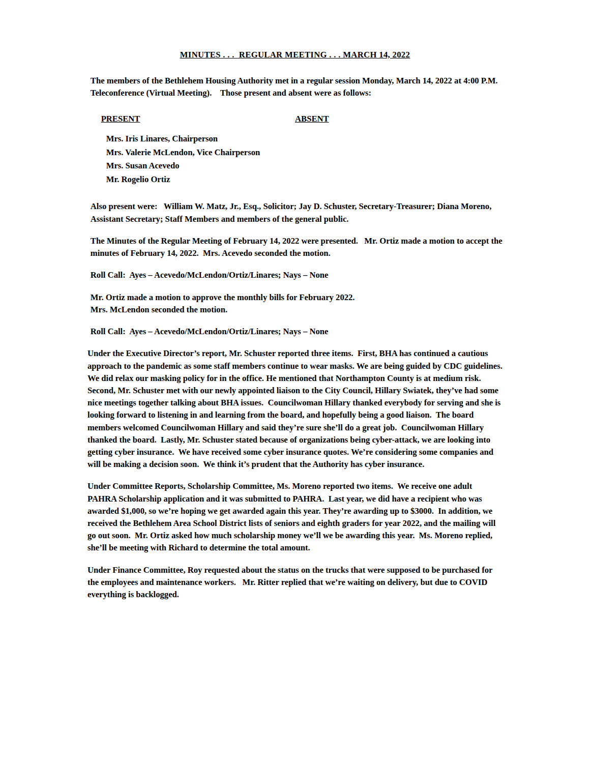MINUTES . . . REGULAR MEETING . . . MARCH 14, 2022
The members of the Bethlehem Housing Authority met in a regular session Monday, March 14, 2022 at 4:00 P.M. Teleconference (Virtual Meeting). Those present and absent were as follows:
| PRESENT | ABSENT |
| --- | --- |
| Mrs. Iris Linares, Chairperson Mrs. Valerie McLendon, Vice Chairperson Mrs. Susan Acevedo Mr. Rogelio Ortiz | |
Also present were: William W. Matz, Jr., Esq., Solicitor; Jay D. Schuster, Secretary-Treasurer; Diana Moreno, Assistant Secretary; Staff Members and members of the general public.
The Minutes of the Regular Meeting of February 14, 2022 were presented. Mr. Ortiz made a motion to accept the minutes of February 14, 2022. Mrs. Acevedo seconded the motion.
Roll Call: Ayes – Acevedo/McLendon/Ortiz/Linares; Nays – None
Mr. Ortiz made a motion to approve the monthly bills for February 2022.
Mrs. McLendon seconded the motion.
Roll Call: Ayes – Acevedo/McLendon/Ortiz/Linares; Nays – None
Under the Executive Director’s report, Mr. Schuster reported three items. First, BHA has continued a cautious approach to the pandemic as some staff members continue to wear masks. We are being guided by CDC guidelines. We did relax our masking policy for in the office. He mentioned that Northampton County is at medium risk. Second, Mr. Schuster met with our newly appointed liaison to the City Council, Hillary Swiatek, they’ve had some nice meetings together talking about BHA issues. Councilwoman Hillary thanked everybody for serving and she is looking forward to listening in and learning from the board, and hopefully being a good liaison. The board members welcomed Councilwoman Hillary and said they’re sure she’ll do a great job. Councilwoman Hillary thanked the board. Lastly, Mr. Schuster stated because of organizations being cyber-attack, we are looking into getting cyber insurance. We have received some cyber insurance quotes. We’re considering some companies and will be making a decision soon. We think it’s prudent that the Authority has cyber insurance.
Under Committee Reports, Scholarship Committee, Ms. Moreno reported two items. We receive one adult PAHRA Scholarship application and it was submitted to PAHRA. Last year, we did have a recipient who was awarded $1,000, so we’re hoping we get awarded again this year. They’re awarding up to $3000. In addition, we received the Bethlehem Area School District lists of seniors and eighth graders for year 2022, and the mailing will go out soon. Mr. Ortiz asked how much scholarship money we’ll we be awarding this year. Ms. Moreno replied, she’ll be meeting with Richard to determine the total amount.
Under Finance Committee, Roy requested about the status on the trucks that were supposed to be purchased for the employees and maintenance workers. Mr. Ritter replied that we’re waiting on delivery, but due to COVID everything is backlogged.